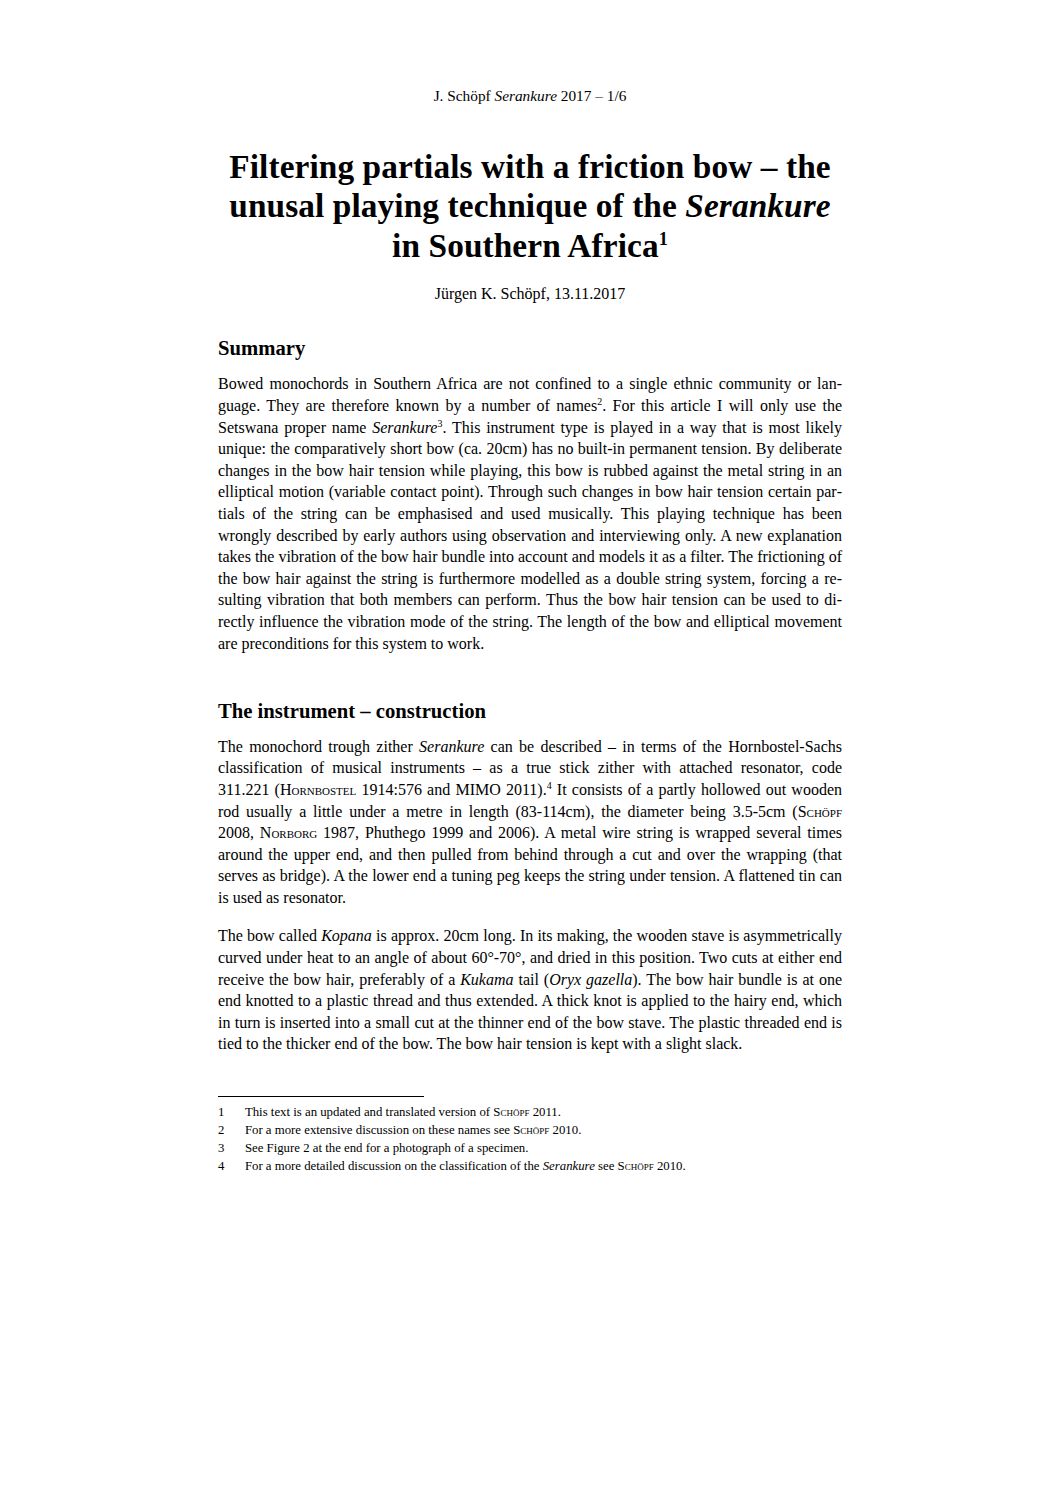J. Schöpf Serankure 2017 – 1/6
Filtering partials with a friction bow – the unusal playing technique of the Serankure in Southern Africa1
Jürgen K. Schöpf, 13.11.2017
Summary
Bowed monochords in Southern Africa are not confined to a single ethnic community or language. They are therefore known by a number of names2. For this article I will only use the Setswana proper name Serankure3. This instrument type is played in a way that is most likely unique: the comparatively short bow (ca. 20cm) has no built-in permanent tension. By deliberate changes in the bow hair tension while playing, this bow is rubbed against the metal string in an elliptical motion (variable contact point). Through such changes in bow hair tension certain partials of the string can be emphasised and used musically. This playing technique has been wrongly described by early authors using observation and interviewing only. A new explanation takes the vibration of the bow hair bundle into account and models it as a filter. The frictioning of the bow hair against the string is furthermore modelled as a double string system, forcing a resulting vibration that both members can perform. Thus the bow hair tension can be used to directly influence the vibration mode of the string. The length of the bow and elliptical movement are preconditions for this system to work.
The instrument – construction
The monochord trough zither Serankure can be described – in terms of the Hornbostel-Sachs classification of musical instruments – as a true stick zither with attached resonator, code 311.221 (Hornbostel 1914:576 and MIMO 2011).4 It consists of a partly hollowed out wooden rod usually a little under a metre in length (83-114cm), the diameter being 3.5-5cm (Schöpf 2008, Norborg 1987, Phuthego 1999 and 2006). A metal wire string is wrapped several times around the upper end, and then pulled from behind through a cut and over the wrapping (that serves as bridge). A the lower end a tuning peg keeps the string under tension. A flattened tin can is used as resonator.
The bow called Kopana is approx. 20cm long. In its making, the wooden stave is asymmetrically curved under heat to an angle of about 60°-70°, and dried in this position. Two cuts at either end receive the bow hair, preferably of a Kukama tail (Oryx gazella). The bow hair bundle is at one end knotted to a plastic thread and thus extended. A thick knot is applied to the hairy end, which in turn is inserted into a small cut at the thinner end of the bow stave. The plastic threaded end is tied to the thicker end of the bow. The bow hair tension is kept with a slight slack.
1 This text is an updated and translated version of Schöpf 2011.
2 For a more extensive discussion on these names see Schöpf 2010.
3 See Figure 2 at the end for a photograph of a specimen.
4 For a more detailed discussion on the classification of the Serankure see Schöpf 2010.